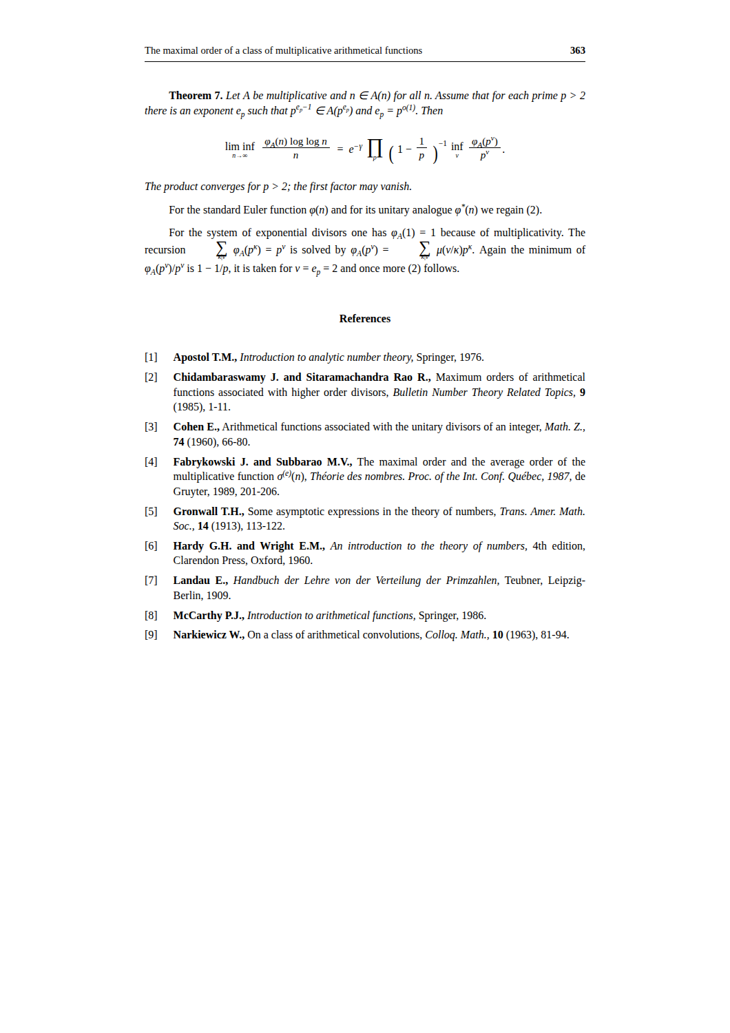The maximal order of a class of multiplicative arithmetical functions 363
Theorem 7. Let A be multiplicative and n ∈ A(n) for all n. Assume that for each prime p > 2 there is an exponent ep such that pep−1 ∈ A(pep) and ep = po(1). Then
lim inf n→∞ φA(n) log log n n = e−γ ∏ p ( 1 − 1 p )−1 inf ν φA(pν) pν .
The product converges for p > 2; the first factor may vanish.
For the standard Euler function φ(n) and for its unitary analogue φ*(n) we regain (2).
For the system of exponential divisors one has φA(1) = 1 because of multiplicativity. The recursion ∑ κ|ν φA(pκ) = pν is solved by φA(pν) = ∑ κ|ν μ(ν/κ)pκ. Again the minimum of φA(pν)/pν is 1 − 1/p, it is taken for ν = ep = 2 and once more (2) follows.
References
[1] Apostol T.M., Introduction to analytic number theory, Springer, 1976.
[2] Chidambaraswamy J. and Sitaramachandra Rao R., Maximum orders of arithmetical functions associated with higher order divisors, Bulletin Number Theory Related Topics, 9 (1985), 1-11.
[3] Cohen E., Arithmetical functions associated with the unitary divisors of an integer, Math. Z., 74 (1960), 66-80.
[4] Fabrykowski J. and Subbarao M.V., The maximal order and the average order of the multiplicative function σ(e)(n), Théorie des nombres. Proc. of the Int. Conf. Québec, 1987, de Gruyter, 1989, 201-206.
[5] Gronwall T.H., Some asymptotic expressions in the theory of numbers, Trans. Amer. Math. Soc., 14 (1913), 113-122.
[6] Hardy G.H. and Wright E.M., An introduction to the theory of numbers, 4th edition, Clarendon Press, Oxford, 1960.
[7] Landau E., Handbuch der Lehre von der Verteilung der Primzahlen, Teubner, Leipzig-Berlin, 1909.
[8] McCarthy P.J., Introduction to arithmetical functions, Springer, 1986.
[9] Narkiewicz W., On a class of arithmetical convolutions, Colloq. Math., 10 (1963), 81-94.